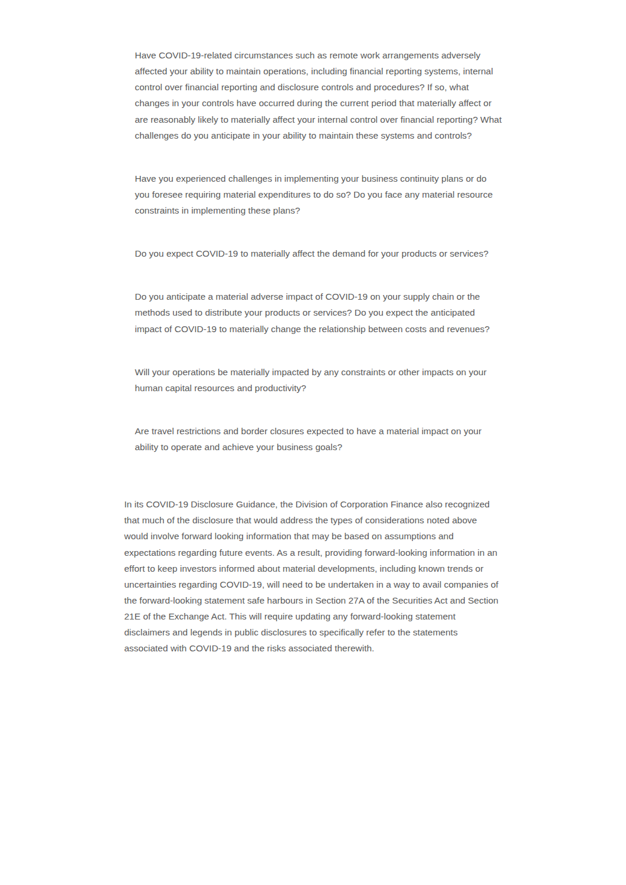Have COVID-19-related circumstances such as remote work arrangements adversely affected your ability to maintain operations, including financial reporting systems, internal control over financial reporting and disclosure controls and procedures? If so, what changes in your controls have occurred during the current period that materially affect or are reasonably likely to materially affect your internal control over financial reporting? What challenges do you anticipate in your ability to maintain these systems and controls?
Have you experienced challenges in implementing your business continuity plans or do you foresee requiring material expenditures to do so? Do you face any material resource constraints in implementing these plans?
Do you expect COVID-19 to materially affect the demand for your products or services?
Do you anticipate a material adverse impact of COVID-19 on your supply chain or the methods used to distribute your products or services? Do you expect the anticipated impact of COVID-19 to materially change the relationship between costs and revenues?
Will your operations be materially impacted by any constraints or other impacts on your human capital resources and productivity?
Are travel restrictions and border closures expected to have a material impact on your ability to operate and achieve your business goals?
In its COVID-19 Disclosure Guidance, the Division of Corporation Finance also recognized that much of the disclosure that would address the types of considerations noted above would involve forward looking information that may be based on assumptions and expectations regarding future events. As a result, providing forward-looking information in an effort to keep investors informed about material developments, including known trends or uncertainties regarding COVID-19, will need to be undertaken in a way to avail companies of the forward-looking statement safe harbours in Section 27A of the Securities Act and Section 21E of the Exchange Act. This will require updating any forward-looking statement disclaimers and legends in public disclosures to specifically refer to the statements associated with COVID-19 and the risks associated therewith.